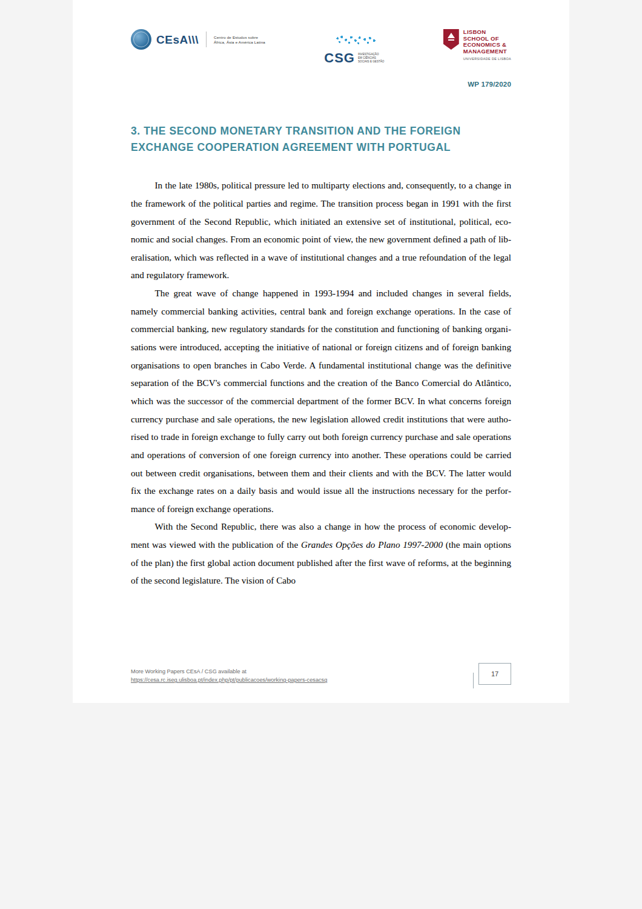CEsA\\\
Centro de Estudos sobre
África, Ásia e América Latina
CSG
INVESTIGAÇÃO
EM CIÊNCIAS
SOCIAIS E GESTÃO
LISBON
SCHOOL OF
ECONOMICS &
MANAGEMENT
UNIVERSIDADE DE LISBOA
WP 179/2020
3. THE SECOND MONETARY TRANSITION AND THE FOREIGN EXCHANGE COOPERATION AGREEMENT WITH PORTUGAL
In the late 1980s, political pressure led to multiparty elections and, consequently, to a change in the framework of the political parties and regime. The transition process began in 1991 with the first government of the Second Republic, which initiated an extensive set of institutional, political, economic and social changes. From an economic point of view, the new government defined a path of liberalisation, which was reflected in a wave of institutional changes and a true refoundation of the legal and regulatory framework.
The great wave of change happened in 1993-1994 and included changes in several fields, namely commercial banking activities, central bank and foreign exchange operations. In the case of commercial banking, new regulatory standards for the constitution and functioning of banking organisations were introduced, accepting the initiative of national or foreign citizens and of foreign banking organisations to open branches in Cabo Verde. A fundamental institutional change was the definitive separation of the BCV's commercial functions and the creation of the Banco Comercial do Atlântico, which was the successor of the commercial department of the former BCV. In what concerns foreign currency purchase and sale operations, the new legislation allowed credit institutions that were authorised to trade in foreign exchange to fully carry out both foreign currency purchase and sale operations and operations of conversion of one foreign currency into another. These operations could be carried out between credit organisations, between them and their clients and with the BCV. The latter would fix the exchange rates on a daily basis and would issue all the instructions necessary for the performance of foreign exchange operations.
With the Second Republic, there was also a change in how the process of economic development was viewed with the publication of the Grandes Opções do Plano 1997-2000 (the main options of the plan) the first global action document published after the first wave of reforms, at the beginning of the second legislature. The vision of Cabo
More Working Papers CEsA / CSG available at
https://cesa.rc.iseg.ulisboa.pt/index.php/pt/publicacoes/working-papers-cesacsg
17